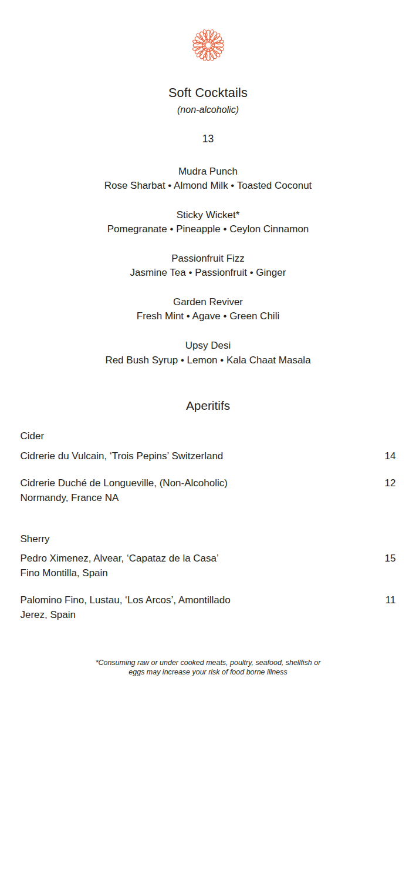Soft Cocktails
(non-alcoholic)
13
Soft Cocktails
Mudra Punch Rose Sharbat • Almond Milk • Toasted Coconut
Sticky Wicket* Pomegranate • Pineapple • Ceylon Cinnamon
Passionfruit Fizz Jasmine Tea • Passionfruit • Ginger
Garden Reviver Fresh Mint • Agave • Green Chili
Upsy Desi Red Bush Syrup • Lemon • Kala Chaat Masala
Aperitifs
Cider
| Cidrerie du Vulcain, ‘Trois Pepins’ Switzerland | 14 |
| Cidrerie Duché de Longueville, (Non-Alcoholic) Normandy, France NA | 12 |
Sherry
| Pedro Ximenez, Alvear, ‘Capataz de la Casa’ Fino Montilla, Spain | 15 |
| Palomino Fino, Lustau, ‘Los Arcos’, Amontillado Jerez, Spain | 11 |
*Consuming raw or under cooked meats, poultry, seafood, shellfish or
eggs may increase your risk of food borne illness